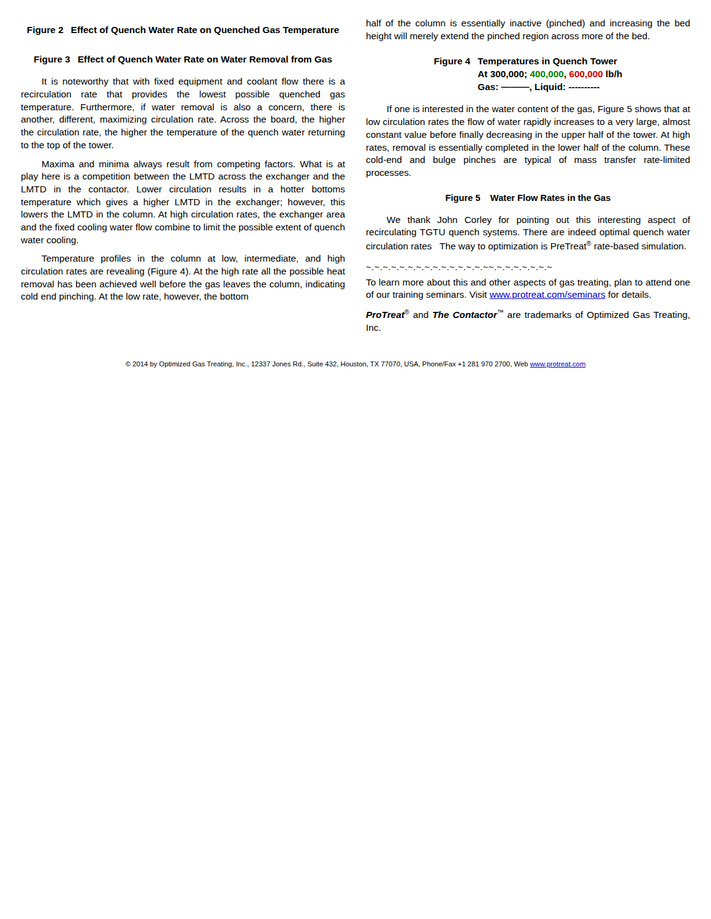Figure 2 Effect of Quench Water Rate on Quenched Gas Temperature
Figure 3 Effect of Quench Water Rate on Water Removal from Gas
It is noteworthy that with fixed equipment and coolant flow there is a recirculation rate that provides the lowest possible quenched gas temperature. Furthermore, if water removal is also a concern, there is another, different, maximizing circulation rate. Across the board, the higher the circulation rate, the higher the temperature of the quench water returning to the top of the tower.
Maxima and minima always result from competing factors. What is at play here is a competition between the LMTD across the exchanger and the LMTD in the contactor. Lower circulation results in a hotter bottoms temperature which gives a higher LMTD in the exchanger; however, this lowers the LMTD in the column. At high circulation rates, the exchanger area and the fixed cooling water flow combine to limit the possible extent of quench water cooling.
Temperature profiles in the column at low, intermediate, and high circulation rates are revealing (Figure 4). At the high rate all the possible heat removal has been achieved well before the gas leaves the column, indicating cold end pinching. At the low rate, however, the bottom
half of the column is essentially inactive (pinched) and increasing the bed height will merely extend the pinched region across more of the bed.
Figure 4 Temperatures in Quench Tower
At 300,000; 400,000, 600,000 lb/h
Gas: ———, Liquid: ----------
If one is interested in the water content of the gas, Figure 5 shows that at low circulation rates the flow of water rapidly increases to a very large, almost constant value before finally decreasing in the upper half of the tower. At high rates, removal is essentially completed in the lower half of the column. These cold-end and bulge pinches are typical of mass transfer rate-limited processes.
Figure 5 Water Flow Rates in the Gas
We thank John Corley for pointing out this interesting aspect of recirculating TGTU quench systems. There are indeed optimal quench water circulation rates The way to optimization is PreTreat® rate-based simulation.
~.~.~.~.~.~.~.~.~.~.~.~.~.~.~~.~.~.~.~.~.~.~
To learn more about this and other aspects of gas treating, plan to attend one of our training seminars. Visit www.protreat.com/seminars for details.
ProTreat® and The Contactor™ are trademarks of Optimized Gas Treating, Inc.
© 2014 by Optimized Gas Treating, Inc., 12337 Jones Rd., Suite 432, Houston, TX 77070, USA, Phone/Fax +1 281 970 2700, Web www.protreat.com